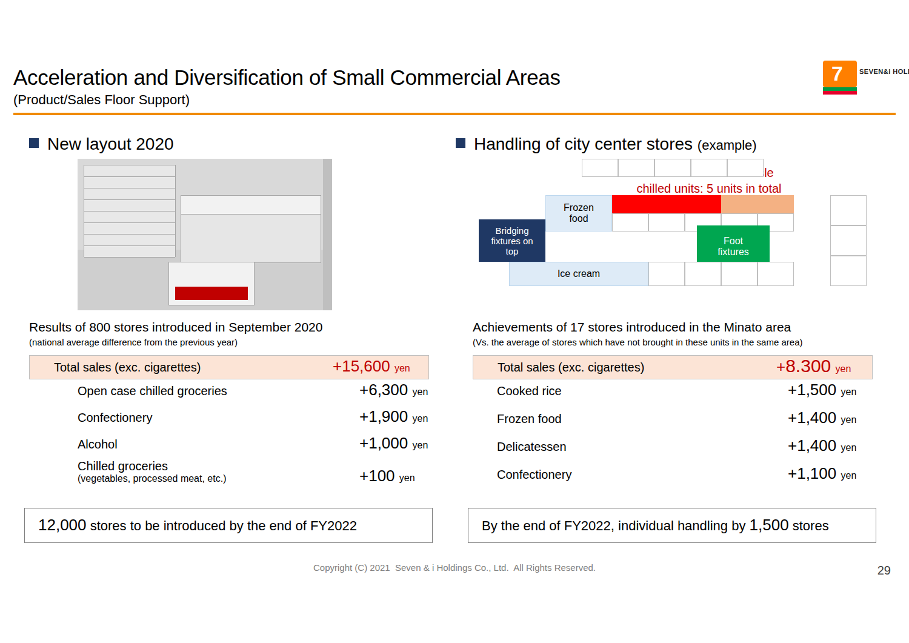Acceleration and Diversification of Small Commercial Areas
(Product/Sales Floor Support)
SEVEN&i HOLDINGS
New layout 2020
Handling of city center stores (example)
Results of 800 stores introduced in September 2020
(national average difference from the previous year)
Total sales (exc. cigarettes)
+15,600 yen
Open case chilled groceries
+6,300 yen
Confectionery
+1,900 yen
Alcohol
+1,000 yen
Chilled groceries(vegetables, processed meat, etc.)
+100 yen
12,000 stores to be introduced by the end of FY2022
3 additional middle aisle
chilled units: 5 units in total
Frozen
food
Bridging
fixtures on
top
Foot
fixtures
Ice cream
Achievements of 17 stores introduced in the Minato area
(Vs. the average of stores which have not brought in these units in the same area)
Total sales (exc. cigarettes)
+8.300 yen
Cooked rice
+1,500 yen
Frozen food
+1,400 yen
Delicatessen
+1,400 yen
Confectionery
+1,100 yen
By the end of FY2022, individual handling by 1,500 stores
Copyright (C) 2021 Seven & i Holdings Co., Ltd. All Rights Reserved.
29